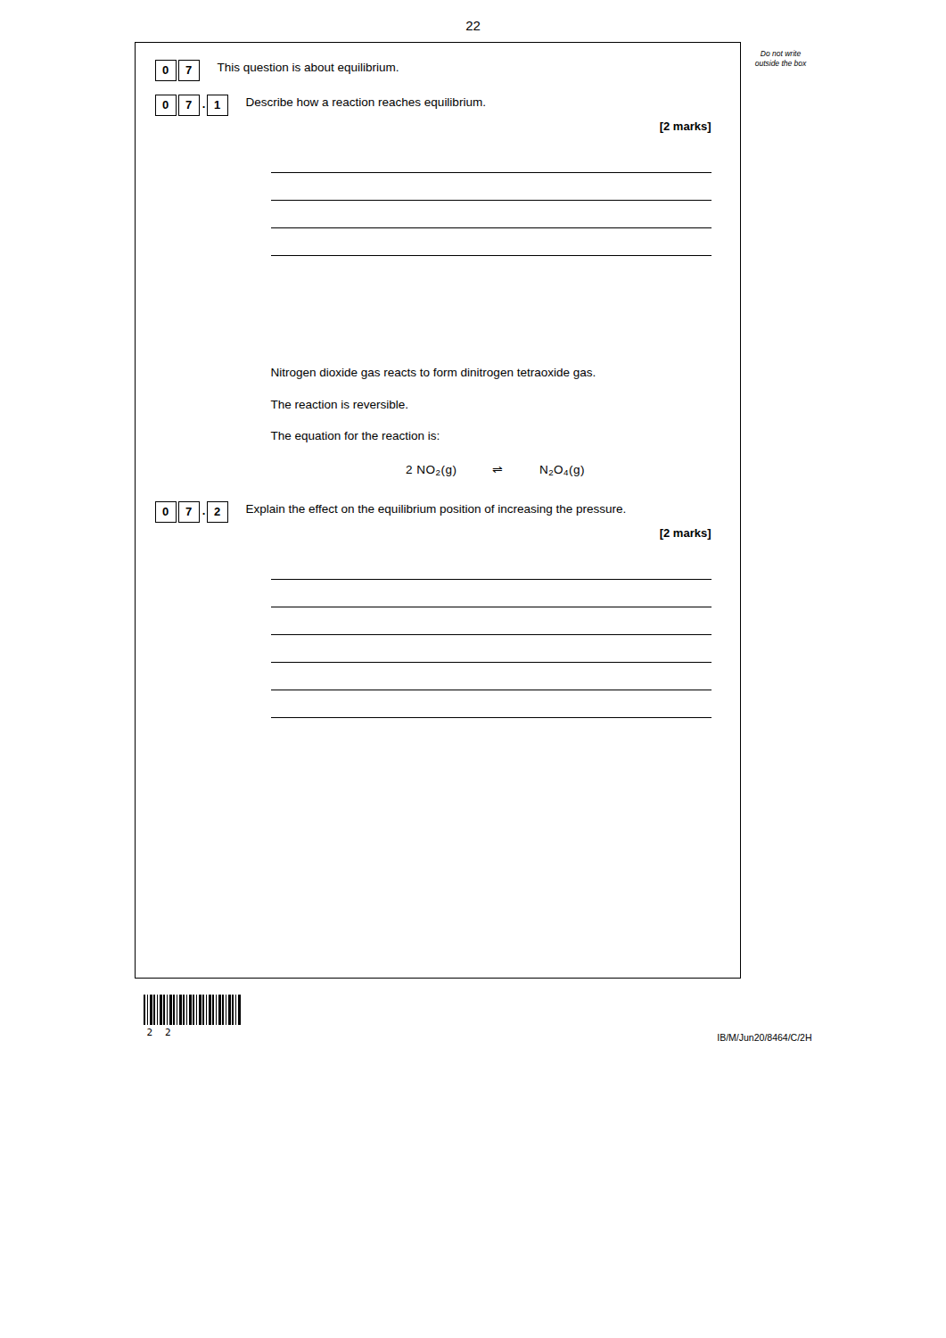22
Do not write outside the box
0
7
This question is about equilibrium.
0
7
.
1
Describe how a reaction reaches equilibrium.
[2 marks]
Nitrogen dioxide gas reacts to form dinitrogen tetraoxide gas.
The reaction is reversible.
The equation for the reaction is:
2 NO2(g)⇌N2O4(g)
0
7
.
2
Explain the effect on the equilibrium position of increasing the pressure.
[2 marks]
22
IB/M/Jun20/8464/C/2H